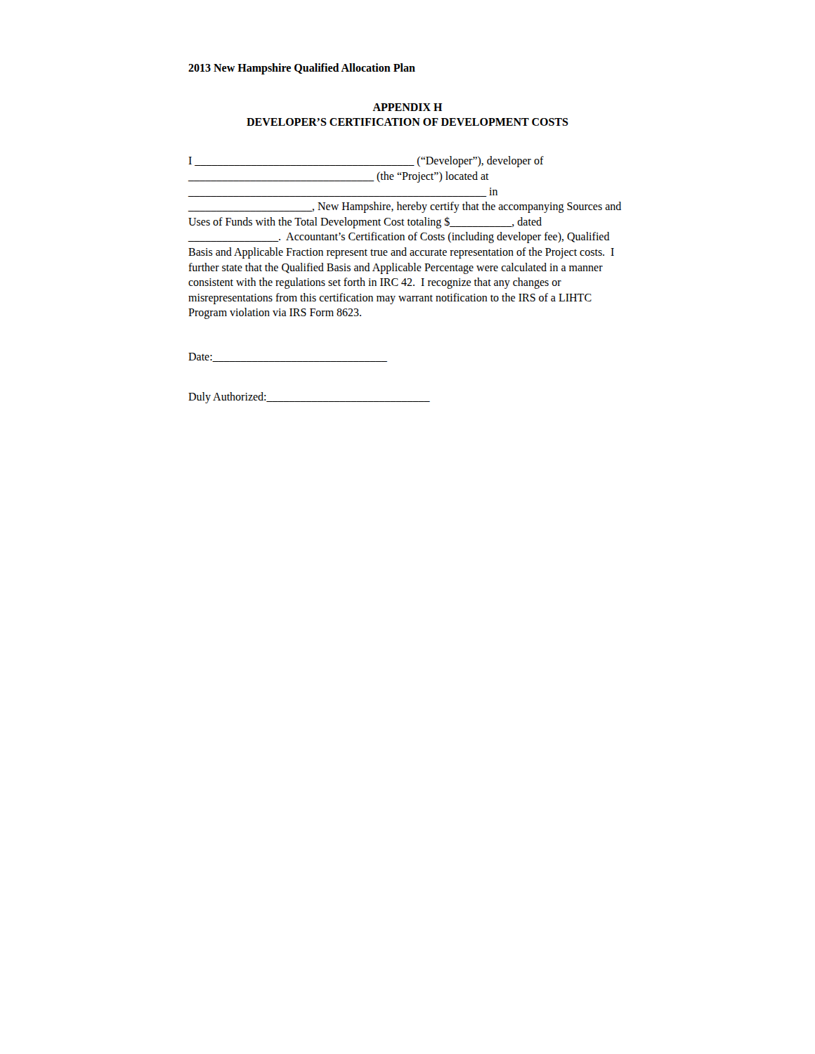2013 New Hampshire Qualified Allocation Plan
APPENDIX H DEVELOPER’S CERTIFICATION OF DEVELOPMENT COSTS
I _______________________________________ (“Developer”), developer of _________________________________ (the “Project”) located at _____________________________________________________ in ______________________, New Hampshire, hereby certify that the accompanying Sources and Uses of Funds with the Total Development Cost totaling $___________, dated ________________. Accountant’s Certification of Costs (including developer fee), Qualified Basis and Applicable Fraction represent true and accurate representation of the Project costs. I further state that the Qualified Basis and Applicable Percentage were calculated in a manner consistent with the regulations set forth in IRC 42. I recognize that any changes or misrepresentations from this certification may warrant notification to the IRS of a LIHTC Program violation via IRS Form 8623.
Date:_______________________________
Duly Authorized:_____________________________